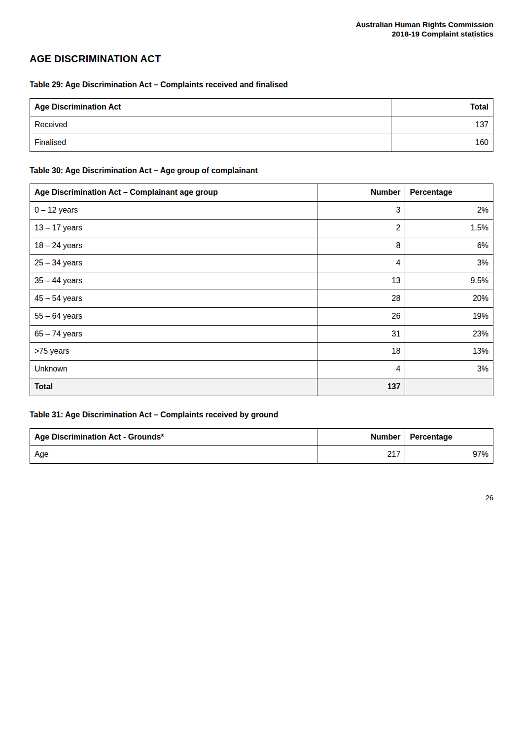Australian Human Rights Commission
2018-19 Complaint statistics
AGE DISCRIMINATION ACT
Table 29: Age Discrimination Act – Complaints received and finalised
| Age Discrimination Act | Total |
| --- | --- |
| Received | 137 |
| Finalised | 160 |
Table 30: Age Discrimination Act – Age group of complainant
| Age Discrimination Act – Complainant age group | Number | Percentage |
| --- | --- | --- |
| 0 – 12 years | 3 | 2% |
| 13 – 17 years | 2 | 1.5% |
| 18 – 24 years | 8 | 6% |
| 25 – 34 years | 4 | 3% |
| 35 – 44 years | 13 | 9.5% |
| 45 – 54 years | 28 | 20% |
| 55 – 64 years | 26 | 19% |
| 65 – 74 years | 31 | 23% |
| >75 years | 18 | 13% |
| Unknown | 4 | 3% |
| Total | 137 | |
Table 31: Age Discrimination Act – Complaints received by ground
| Age Discrimination Act - Grounds* | Number | Percentage |
| --- | --- | --- |
| Age | 217 | 97% |
26